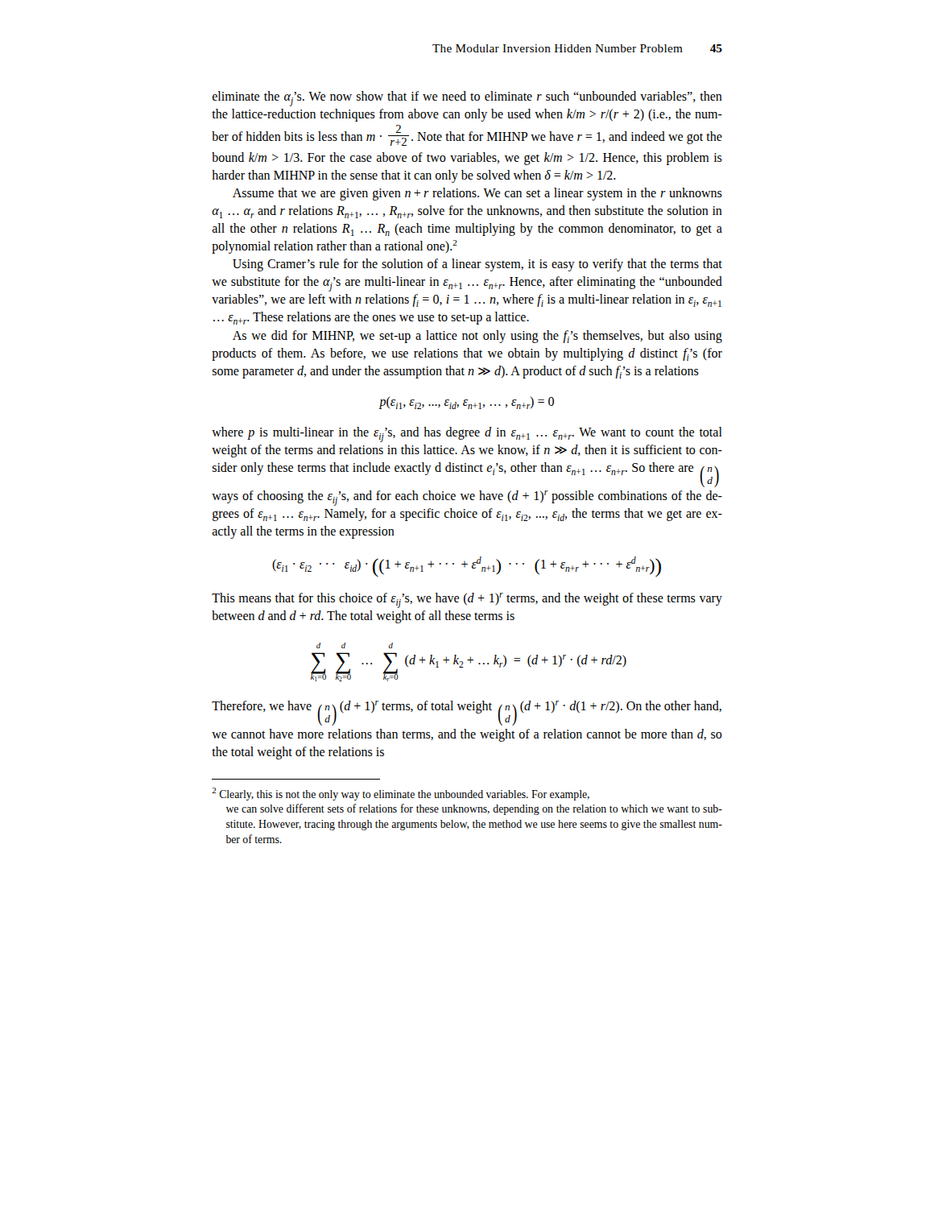The Modular Inversion Hidden Number Problem 45
eliminate the αj’s. We now show that if we need to eliminate r such “unbounded variables”, then the lattice-reduction techniques from above can only be used when k/m > r/(r + 2) (i.e., the number of hidden bits is less than m · 2 r+2. Note that for MIHNP we have r = 1, and indeed we got the bound k/m > 1/3. For the case above of two variables, we get k/m > 1/2. Hence, this problem is harder than MIHNP in the sense that it can only be solved when δ = k/m > 1/2.
Assume that we are given given n + r relations. We can set a linear system in the r unknowns α1 … αr and r relations Rn+1, … , Rn+r, solve for the unknowns, and then substitute the solution in all the other n relations R1 … Rn (each time multiplying by the common denominator, to get a polynomial relation rather than a rational one).2
Using Cramer’s rule for the solution of a linear system, it is easy to verify that the terms that we substitute for the αj’s are multi-linear in εn+1 … εn+r. Hence, after eliminating the “unbounded variables”, we are left with n relations fi = 0, i = 1 … n, where fi is a multi-linear relation in εi, εn+1 … εn+r. These relations are the ones we use to set-up a lattice.
As we did for MIHNP, we set-up a lattice not only using the fi’s themselves, but also using products of them. As before, we use relations that we obtain by multiplying d distinct fi’s (for some parameter d, and under the assumption that n ≫ d). A product of d such fi’s is a relations
p(εi1, εi2, ..., εid, εn+1, … , εn+r) = 0
where p is multi-linear in the εij’s, and has degree d in εn+1 … εn+r. We want to count the total weight of the terms and relations in this lattice. As we know, if n ≫ d, then it is sufficient to consider only these terms that include exactly d distinct ei’s, other than εn+1 … εn+r. So there are (n
d) ways of choosing the εij’s, and for each choice we have (d + 1)r possible combinations of the degrees of εn+1 … εn+r. Namely, for a specific choice of εi1, εi2, ..., εid, the terms that we get are exactly all the terms in the expression
(εi1 · εi2 ··· εid) · ((1 + εn+1 + ··· + εdn+1) ··· (1 + εn+r + ··· + εdn+r))
This means that for this choice of εij’s, we have (d + 1)r terms, and the weight of these terms vary between d and d + rd. The total weight of all these terms is
d∑k1=0 d∑k2=0 … d∑kr=0 (d + k1 + k2 + … kr) = (d + 1)r · (d + rd/2)
Therefore, we have (n
d)(d + 1)r terms, of total weight (n
d)(d + 1)r · d(1 + r/2). On the other hand, we cannot have more relations than terms, and the weight of a relation cannot be more than d, so the total weight of the relations is
2 Clearly, this is not the only way to eliminate the unbounded variables. For example, we can solve different sets of relations for these unknowns, depending on the relation to which we want to substitute. However, tracing through the arguments below, the method we use here seems to give the smallest number of terms.